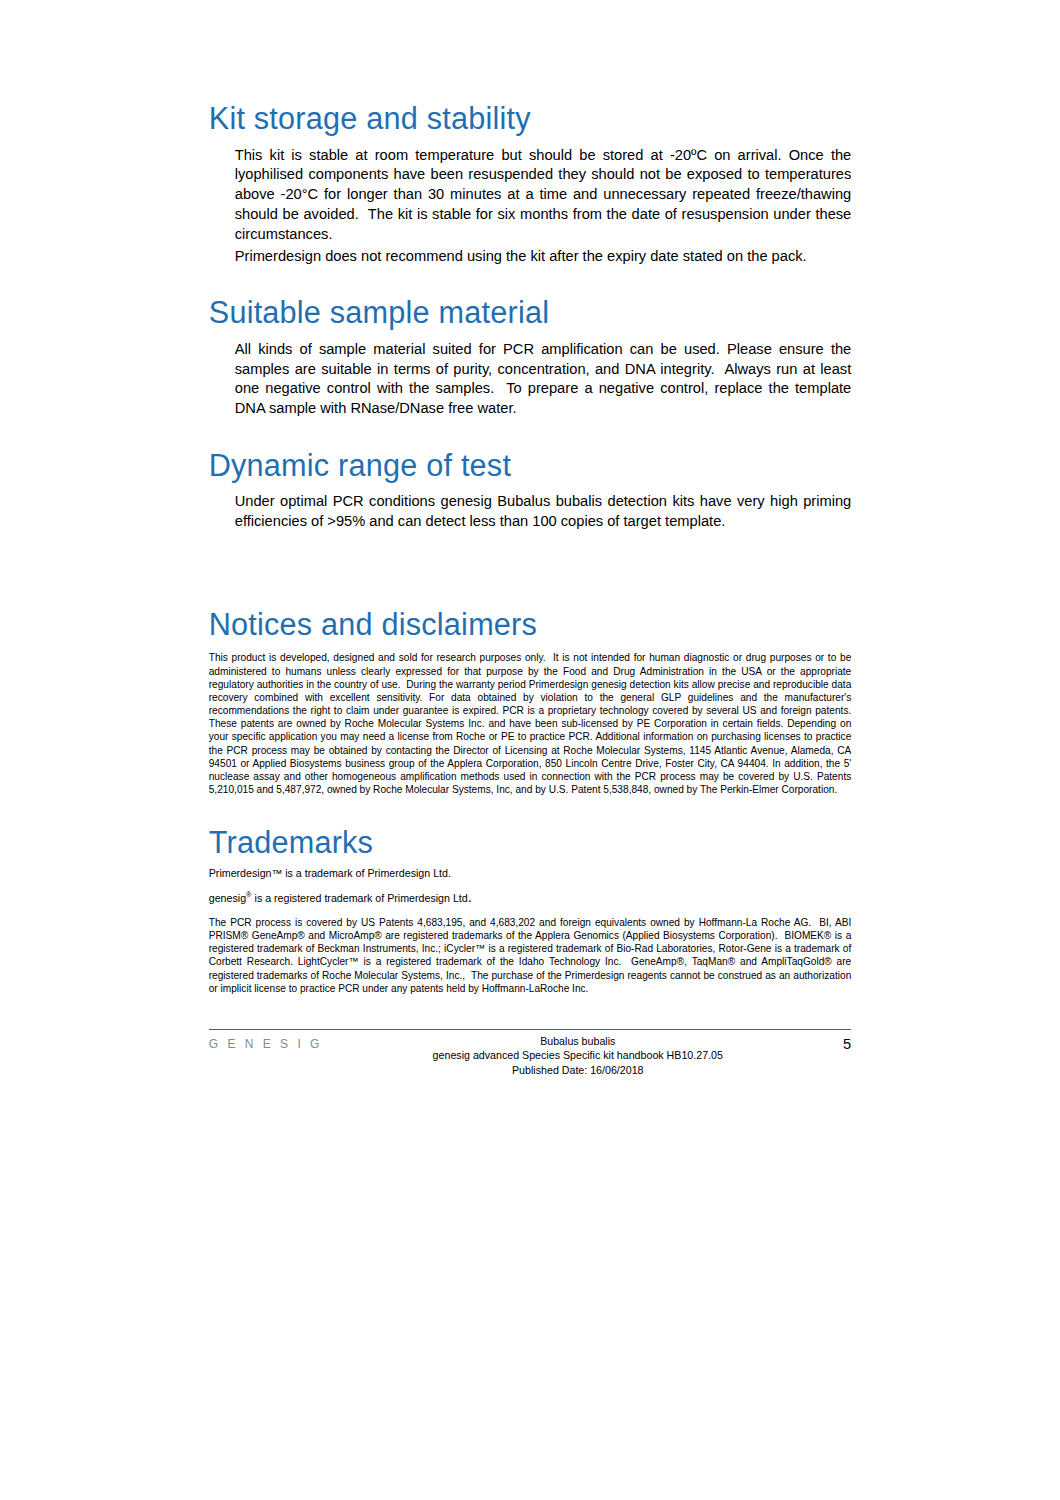Kit storage and stability
This kit is stable at room temperature but should be stored at -20ºC on arrival. Once the lyophilised components have been resuspended they should not be exposed to temperatures above -20°C for longer than 30 minutes at a time and unnecessary repeated freeze/thawing should be avoided. The kit is stable for six months from the date of resuspension under these circumstances.
Primerdesign does not recommend using the kit after the expiry date stated on the pack.
Suitable sample material
All kinds of sample material suited for PCR amplification can be used. Please ensure the samples are suitable in terms of purity, concentration, and DNA integrity. Always run at least one negative control with the samples. To prepare a negative control, replace the template DNA sample with RNase/DNase free water.
Dynamic range of test
Under optimal PCR conditions genesig Bubalus bubalis detection kits have very high priming efficiencies of >95% and can detect less than 100 copies of target template.
Notices and disclaimers
This product is developed, designed and sold for research purposes only. It is not intended for human diagnostic or drug purposes or to be administered to humans unless clearly expressed for that purpose by the Food and Drug Administration in the USA or the appropriate regulatory authorities in the country of use. During the warranty period Primerdesign genesig detection kits allow precise and reproducible data recovery combined with excellent sensitivity. For data obtained by violation to the general GLP guidelines and the manufacturer's recommendations the right to claim under guarantee is expired. PCR is a proprietary technology covered by several US and foreign patents. These patents are owned by Roche Molecular Systems Inc. and have been sub-licensed by PE Corporation in certain fields. Depending on your specific application you may need a license from Roche or PE to practice PCR. Additional information on purchasing licenses to practice the PCR process may be obtained by contacting the Director of Licensing at Roche Molecular Systems, 1145 Atlantic Avenue, Alameda, CA 94501 or Applied Biosystems business group of the Applera Corporation, 850 Lincoln Centre Drive, Foster City, CA 94404. In addition, the 5' nuclease assay and other homogeneous amplification methods used in connection with the PCR process may be covered by U.S. Patents 5,210,015 and 5,487,972, owned by Roche Molecular Systems, Inc, and by U.S. Patent 5,538,848, owned by The Perkin-Elmer Corporation.
Trademarks
Primerdesign™ is a trademark of Primerdesign Ltd.
genesig® is a registered trademark of Primerdesign Ltd.
The PCR process is covered by US Patents 4,683,195, and 4,683,202 and foreign equivalents owned by Hoffmann-La Roche AG. BI, ABI PRISM® GeneAmp® and MicroAmp® are registered trademarks of the Applera Genomics (Applied Biosystems Corporation). BIOMEK® is a registered trademark of Beckman Instruments, Inc.; iCycler™ is a registered trademark of Bio-Rad Laboratories, Rotor-Gene is a trademark of Corbett Research. LightCycler™ is a registered trademark of the Idaho Technology Inc. GeneAmp®, TaqMan® and AmpliTaqGold® are registered trademarks of Roche Molecular Systems, Inc., The purchase of the Primerdesign reagents cannot be construed as an authorization or implicit license to practice PCR under any patents held by Hoffmann-LaRoche Inc.
G E N E S I G
Bubalus bubalis
genesig advanced Species Specific kit handbook HB10.27.05
Published Date: 16/06/2018
5